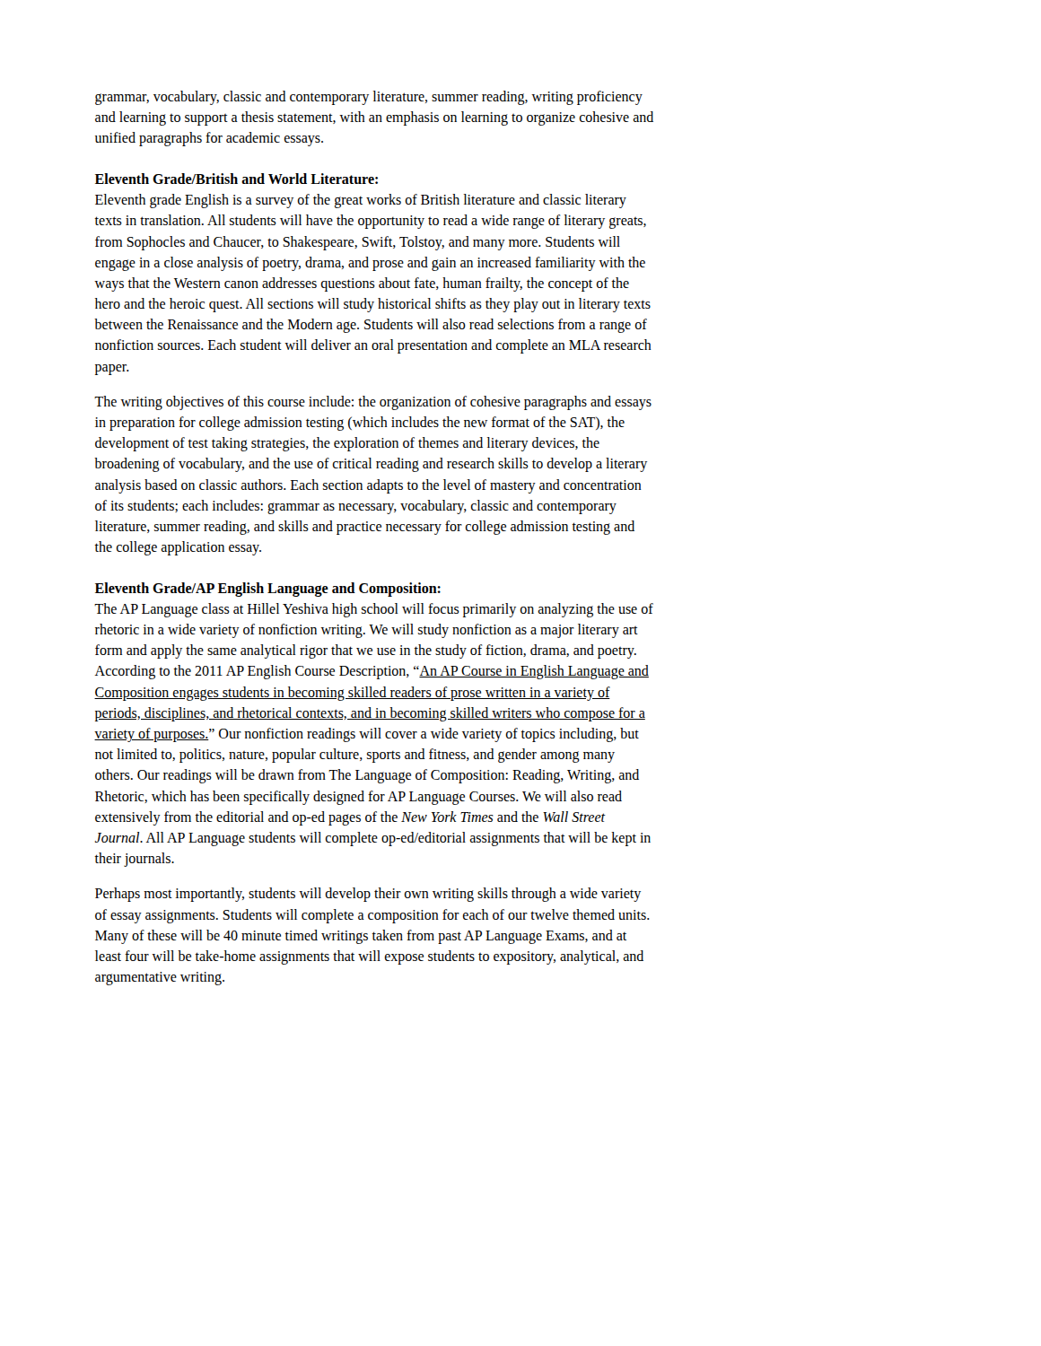grammar, vocabulary, classic and contemporary literature, summer reading, writing proficiency and learning to support a thesis statement, with an emphasis on learning to organize cohesive and unified paragraphs for academic essays.
Eleventh Grade/British and World Literature:
Eleventh grade English is a survey of the great works of British literature and classic literary texts in translation. All students will have the opportunity to read a wide range of literary greats, from Sophocles and Chaucer, to Shakespeare, Swift, Tolstoy, and many more. Students will engage in a close analysis of poetry, drama, and prose and gain an increased familiarity with the ways that the Western canon addresses questions about fate, human frailty, the concept of the hero and the heroic quest. All sections will study historical shifts as they play out in literary texts between the Renaissance and the Modern age. Students will also read selections from a range of nonfiction sources. Each student will deliver an oral presentation and complete an MLA research paper.
The writing objectives of this course include: the organization of cohesive paragraphs and essays in preparation for college admission testing (which includes the new format of the SAT), the development of test taking strategies, the exploration of themes and literary devices, the broadening of vocabulary, and the use of critical reading and research skills to develop a literary analysis based on classic authors. Each section adapts to the level of mastery and concentration of its students; each includes: grammar as necessary, vocabulary, classic and contemporary literature, summer reading, and skills and practice necessary for college admission testing and the college application essay.
Eleventh Grade/AP English Language and Composition:
The AP Language class at Hillel Yeshiva high school will focus primarily on analyzing the use of rhetoric in a wide variety of nonfiction writing. We will study nonfiction as a major literary art form and apply the same analytical rigor that we use in the study of fiction, drama, and poetry. According to the 2011 AP English Course Description, “An AP Course in English Language and Composition engages students in becoming skilled readers of prose written in a variety of periods, disciplines, and rhetorical contexts, and in becoming skilled writers who compose for a variety of purposes.” Our nonfiction readings will cover a wide variety of topics including, but not limited to, politics, nature, popular culture, sports and fitness, and gender among many others. Our readings will be drawn from The Language of Composition: Reading, Writing, and Rhetoric, which has been specifically designed for AP Language Courses. We will also read extensively from the editorial and op-ed pages of the New York Times and the Wall Street Journal. All AP Language students will complete op-ed/editorial assignments that will be kept in their journals.
Perhaps most importantly, students will develop their own writing skills through a wide variety of essay assignments. Students will complete a composition for each of our twelve themed units. Many of these will be 40 minute timed writings taken from past AP Language Exams, and at least four will be take-home assignments that will expose students to expository, analytical, and argumentative writing.